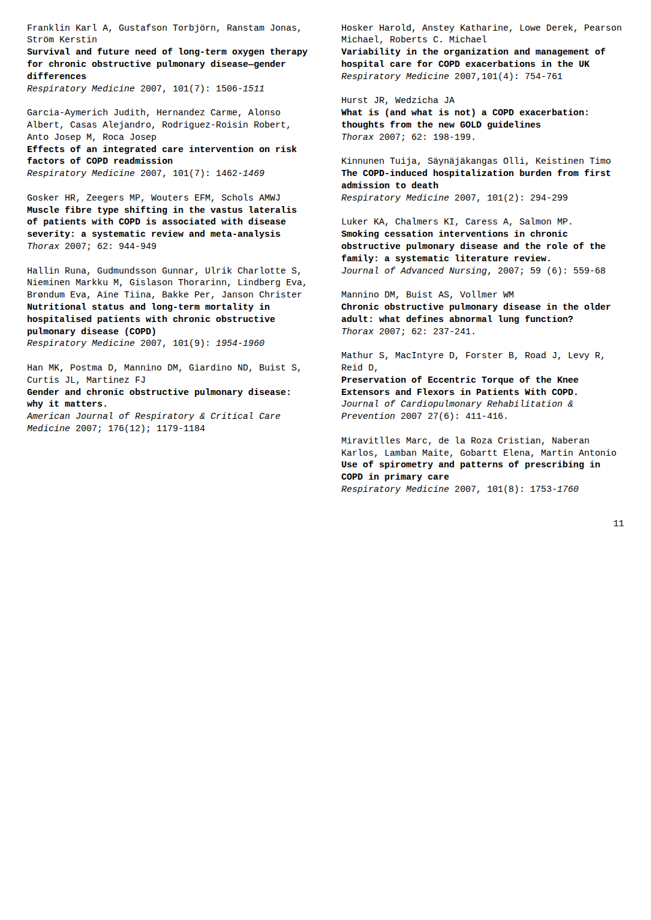Franklin Karl A, Gustafson Torbjörn, Ranstam Jonas, Ström Kerstin Survival and future need of long-term oxygen therapy for chronic obstructive pulmonary disease—gender differences Respiratory Medicine 2007, 101(7): 1506-1511
Garcia-Aymerich Judith, Hernandez Carme, Alonso Albert, Casas Alejandro, Rodriguez-Roisin Robert, Anto Josep M, Roca Josep Effects of an integrated care intervention on risk factors of COPD readmission Respiratory Medicine 2007, 101(7): 1462-1469
Gosker HR, Zeegers MP, Wouters EFM, Schols AMWJ Muscle fibre type shifting in the vastus lateralis of patients with COPD is associated with disease severity: a systematic review and meta-analysis Thorax 2007; 62: 944-949
Hallin Runa, Gudmundsson Gunnar, Ulrik Charlotte S, Nieminen Markku M, Gislason Thorarinn, Lindberg Eva, Brøndum Eva, Aine Tiina, Bakke Per, Janson Christer Nutritional status and long-term mortality in hospitalised patients with chronic obstructive pulmonary disease (COPD) Respiratory Medicine 2007, 101(9): 1954-1960
Han MK, Postma D, Mannino DM, Giardino ND, Buist S, Curtis JL, Martinez FJ Gender and chronic obstructive pulmonary disease: why it matters. American Journal of Respiratory & Critical Care Medicine 2007; 176(12); 1179-1184
Hosker Harold, Anstey Katharine, Lowe Derek, Pearson Michael, Roberts C. Michael Variability in the organization and management of hospital care for COPD exacerbations in the UK Respiratory Medicine 2007,101(4): 754-761
Hurst JR, Wedzicha JA What is (and what is not) a COPD exacerbation: thoughts from the new GOLD guidelines Thorax 2007; 62: 198-199.
Kinnunen Tuija, Säynäjäkangas Olli, Keistinen Timo The COPD-induced hospitalization burden from first admission to death Respiratory Medicine 2007, 101(2): 294-299
Luker KA, Chalmers KI, Caress A, Salmon MP. Smoking cessation interventions in chronic obstructive pulmonary disease and the role of the family: a systematic literature review. Journal of Advanced Nursing, 2007; 59 (6): 559-68
Mannino DM, Buist AS, Vollmer WM Chronic obstructive pulmonary disease in the older adult: what defines abnormal lung function? Thorax 2007; 62: 237-241.
Mathur S, MacIntyre D, Forster B, Road J, Levy R, Reid D, Preservation of Eccentric Torque of the Knee Extensors and Flexors in Patients With COPD. Journal of Cardiopulmonary Rehabilitation & Prevention 2007 27(6): 411-416.
Miravitlles Marc, de la Roza Cristian, Naberan Karlos, Lamban Maite, Gobartt Elena, Martin Antonio Use of spirometry and patterns of prescribing in COPD in primary care Respiratory Medicine 2007, 101(8): 1753-1760
11